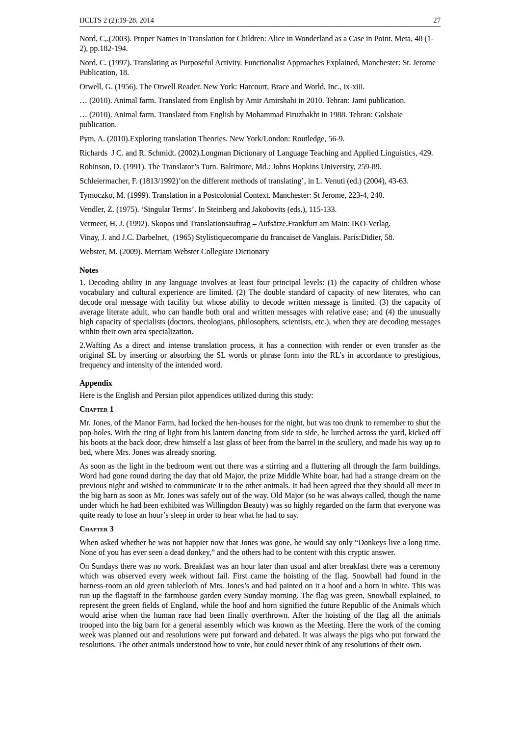IJCLTS 2 (2):19-28, 2014 27
Nord, C,.(2003). Proper Names in Translation for Children: Alice in Wonderland as a Case in Point. Meta, 48 (1-2), pp.182-194.
Nord, C. (1997). Translating as Purposeful Activity. Functionalist Approaches Explained, Manchester: St. Jerome Publication, 18.
Orwell, G. (1956). The Orwell Reader. New York: Harcourt, Brace and World, Inc., ix-xiii.
… (2010). Animal farm. Translated from English by Amir Amirshahi in 2010. Tehran: Jami publication.
… (2010). Animal farm. Translated from English by Mohammad Firuzbakht in 1988. Tehran: Golshaie publication.
Pym, A. (2010).Exploring translation Theories. New York/London: Routledge, 56-9.
Richards J C. and R. Schmidt. (2002).Longman Dictionary of Language Teaching and Applied Linguistics, 429.
Robinson, D. (1991). The Translator’s Turn. Baltimore, Md.: Johns Hopkins University, 259-89.
Schleiermacher, F. (1813/1992)’on the different methods of translating’, in L. Venuti (ed.) (2004), 43-63.
Tymoczko, M. (1999). Translation in a Postcolonial Context. Manchester: St Jerome, 223-4, 240.
Vendler, Z. (1975). ‘Singular Terms’. In Steinberg and Jakobovits (eds.), 115-133.
Vermeer, H. J. (1992). Skopos und Translationsauftrag – Aufsätze.Frankfurt am Main: IKO-Verlag.
Vinay, J. and J.C. Darbelnet, (1965) Stylistiquecomparie du francaiset de Vanglais. Paris:Didier, 58.
Webster, M. (2009). Merriam Webster Collegiate Dictionary
Notes
1. Decoding ability in any language involves at least four principal levels: (1) the capacity of children whose vocabulary and cultural experience are limited. (2) The double standard of capacity of new literates, who can decode oral message with facility but whose ability to decode written message is limited. (3) the capacity of average literate adult, who can handle both oral and written messages with relative ease; and (4) the unusually high capacity of specialists (doctors, theologians, philosophers, scientists, etc.), when they are decoding messages within their own area specialization.
2.Wafting As a direct and intense translation process, it has a connection with render or even transfer as the original SL by inserting or absorbing the SL words or phrase form into the RL’s in accordance to prestigious, frequency and intensity of the intended word.
Appendix
Here is the English and Persian pilot appendices utilized during this study:
Chapter 1
Mr. Jones, of the Manor Farm, had locked the hen-houses for the night, but was too drunk to remember to shut the pop-holes. With the ring of light from his lantern dancing from side to side, he lurched across the yard, kicked off his boots at the back door, drew himself a last glass of beer from the barrel in the scullery, and made his way up to bed, where Mrs. Jones was already snoring.
As soon as the light in the bedroom went out there was a stirring and a fluttering all through the farm buildings. Word had gone round during the day that old Major, the prize Middle White boar, had had a strange dream on the previous night and wished to communicate it to the other animals. It had been agreed that they should all meet in the big barn as soon as Mr. Jones was safely out of the way. Old Major (so he was always called, though the name under which he had been exhibited was Willingdon Beauty) was so highly regarded on the farm that everyone was quite ready to lose an hour’s sleep in order to hear what he had to say.
Chapter 3
When asked whether he was not happier now that Jones was gone, he would say only “Donkeys live a long time. None of you has ever seen a dead donkey,” and the others had to be content with this cryptic answer.
On Sundays there was no work. Breakfast was an hour later than usual and after breakfast there was a ceremony which was observed every week without fail. First came the hoisting of the flag. Snowball had found in the harness-room an old green tablecloth of Mrs. Jones’s and had painted on it a hoof and a horn in white. This was run up the flagstaff in the farmhouse garden every Sunday morning. The flag was green, Snowball explained, to represent the green fields of England, while the hoof and horn signified the future Republic of the Animals which would arise when the human race had been finally overthrown. After the hoisting of the flag all the animals trooped into the big barn for a general assembly which was known as the Meeting. Here the work of the coming week was planned out and resolutions were put forward and debated. It was always the pigs who put forward the resolutions. The other animals understood how to vote, but could never think of any resolutions of their own.